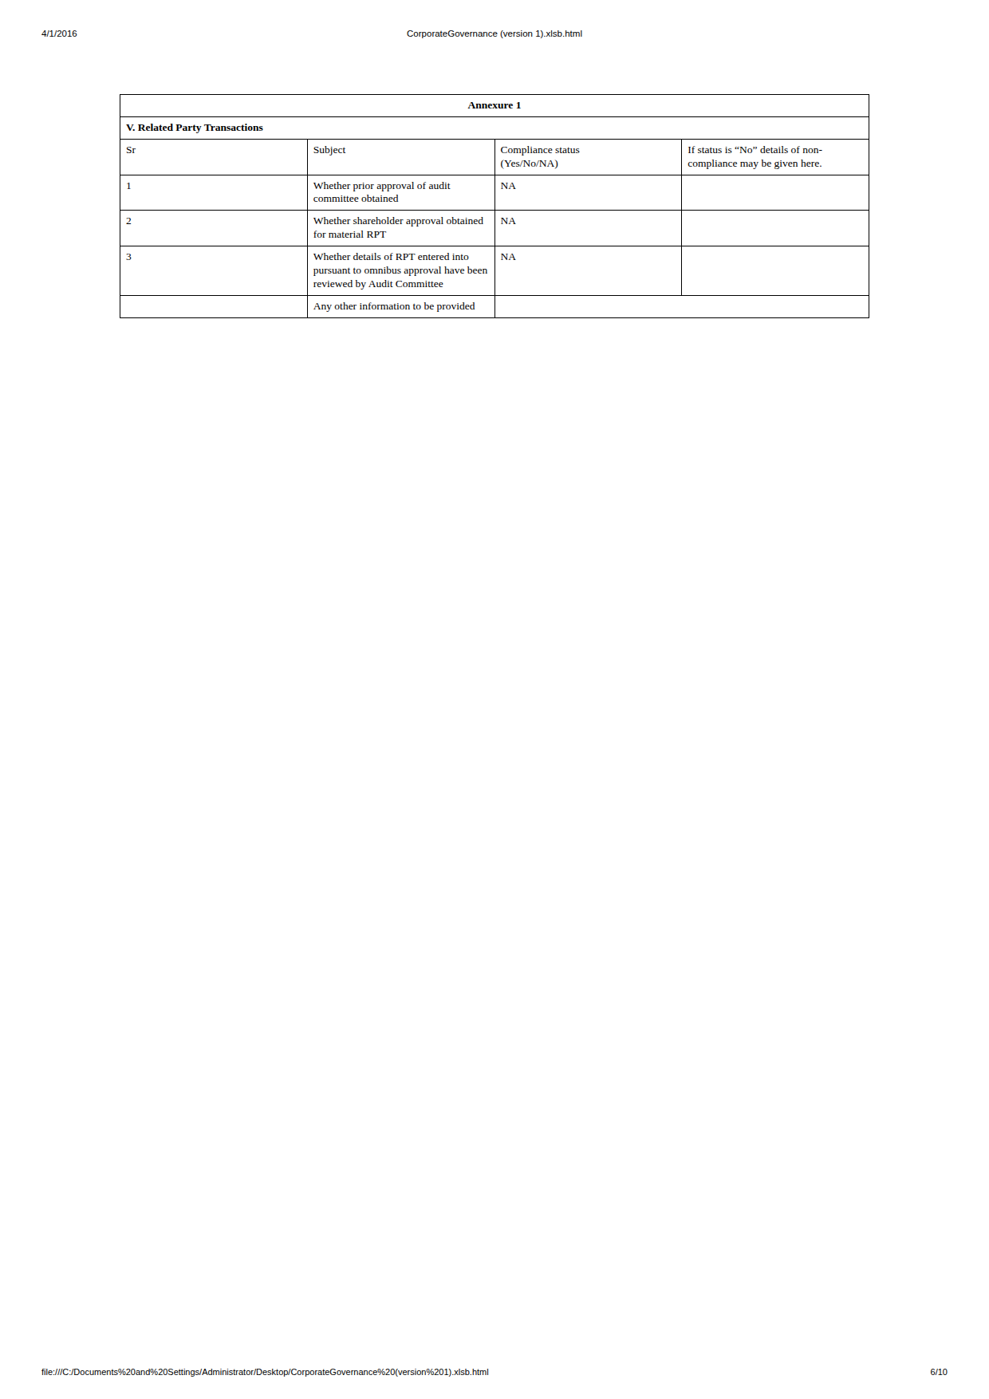4/1/2016
CorporateGovernance (version 1).xlsb.html
| Annexure 1 |
| V. Related Party Transactions |
| Sr | Subject | Compliance status (Yes/No/NA) | If status is “No” details of non-compliance may be given here. |
| 1 | Whether prior approval of audit committee obtained | NA | |
| 2 | Whether shareholder approval obtained for material RPT | NA | |
| 3 | Whether details of RPT entered into pursuant to omnibus approval have been reviewed by Audit Committee | NA | |
| | Any other information to be provided | |
file:///C:/Documents%20and%20Settings/Administrator/Desktop/CorporateGovernance%20(version%201).xlsb.html
6/10